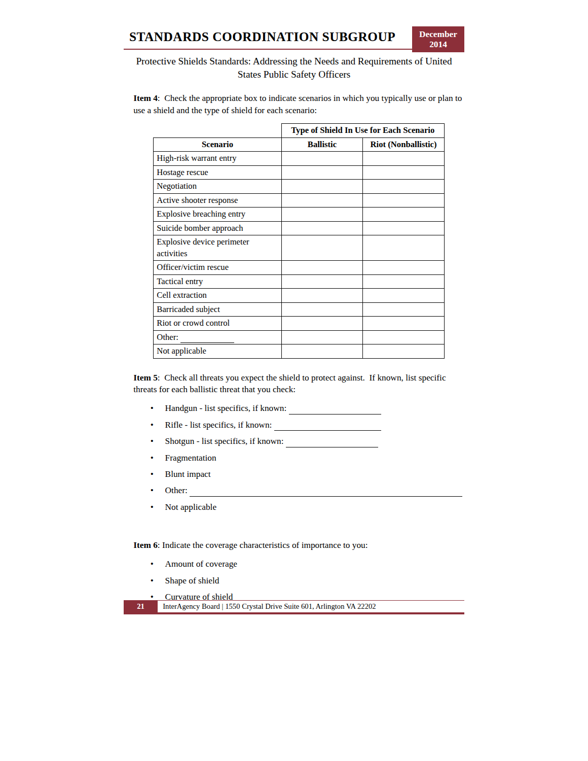December
2014
STANDARDS COORDINATION SUBGROUP
Protective Shields Standards: Addressing the Needs and Requirements of United States Public Safety Officers
Item 4: Check the appropriate box to indicate scenarios in which you typically use or plan to use a shield and the type of shield for each scenario:
| | Type of Shield In Use for Each Scenario |
| --- | --- |
| Scenario | Ballistic | Riot (Nonballistic) |
| High-risk warrant entry | | |
| Hostage rescue | | |
| Negotiation | | |
| Active shooter response | | |
| Explosive breaching entry | | |
| Suicide bomber approach | | |
| Explosive device perimeter activities | | |
| Officer/victim rescue | | |
| Tactical entry | | |
| Cell extraction | | |
| Barricaded subject | | |
| Riot or crowd control | | |
| Other: | | |
| Not applicable | | |
Item 5: Check all threats you expect the shield to protect against. If known, list specific threats for each ballistic threat that you check:
Handgun - list specifics, if known:
Rifle - list specifics, if known:
Shotgun - list specifics, if known:
Fragmentation
Blunt impact
Other:
Not applicable
Item 6: Indicate the coverage characteristics of importance to you:
Amount of coverage
Shape of shield
Curvature of shield
21
InterAgency Board | 1550 Crystal Drive Suite 601, Arlington VA 22202